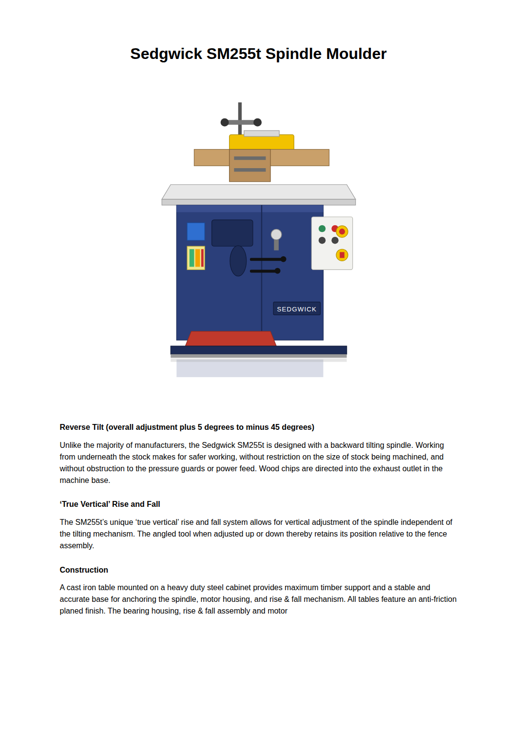Sedgwick SM255t Spindle Moulder
Sedgwick SM255t Spindle Moulder Photograph of a blue Sedgwick spindle moulder with a cast iron table, wooden fence assembly, yellow guard, and control panel with start and stop buttons on the right side of the cabinet. SEDGWICK
Reverse Tilt (overall adjustment plus 5 degrees to minus 45 degrees)
Unlike the majority of manufacturers, the Sedgwick SM255t is designed with a backward tilting spindle. Working from underneath the stock makes for safer working, without restriction on the size of stock being machined, and without obstruction to the pressure guards or power feed. Wood chips are directed into the exhaust outlet in the machine base.
‘True Vertical’ Rise and Fall
The SM255t’s unique ‘true vertical’ rise and fall system allows for vertical adjustment of the spindle independent of the tilting mechanism. The angled tool when adjusted up or down thereby retains its position relative to the fence assembly.
Construction
A cast iron table mounted on a heavy duty steel cabinet provides maximum timber support and a stable and accurate base for anchoring the spindle, motor housing, and rise & fall mechanism. All tables feature an anti-friction planed finish. The bearing housing, rise & fall assembly and motor